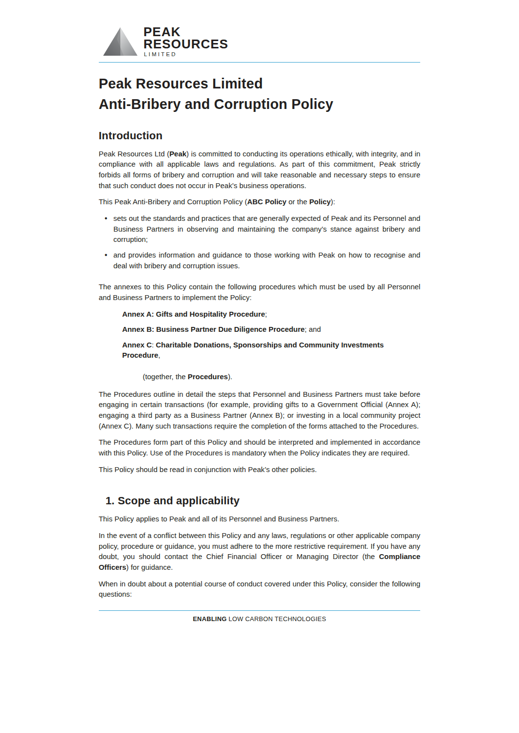PEAK RESOURCES LIMITED
Peak Resources Limited
Anti-Bribery and Corruption Policy
Introduction
Peak Resources Ltd (Peak) is committed to conducting its operations ethically, with integrity, and in compliance with all applicable laws and regulations. As part of this commitment, Peak strictly forbids all forms of bribery and corruption and will take reasonable and necessary steps to ensure that such conduct does not occur in Peak’s business operations.
This Peak Anti-Bribery and Corruption Policy (ABC Policy or the Policy):
sets out the standards and practices that are generally expected of Peak and its Personnel and Business Partners in observing and maintaining the company’s stance against bribery and corruption;
and provides information and guidance to those working with Peak on how to recognise and deal with bribery and corruption issues.
The annexes to this Policy contain the following procedures which must be used by all Personnel and Business Partners to implement the Policy:
Annex A: Gifts and Hospitality Procedure;
Annex B: Business Partner Due Diligence Procedure; and
Annex C: Charitable Donations, Sponsorships and Community Investments Procedure,
(together, the Procedures).
The Procedures outline in detail the steps that Personnel and Business Partners must take before engaging in certain transactions (for example, providing gifts to a Government Official (Annex A); engaging a third party as a Business Partner (Annex B); or investing in a local community project (Annex C). Many such transactions require the completion of the forms attached to the Procedures.
The Procedures form part of this Policy and should be interpreted and implemented in accordance with this Policy. Use of the Procedures is mandatory when the Policy indicates they are required.
This Policy should be read in conjunction with Peak’s other policies.
1. Scope and applicability
This Policy applies to Peak and all of its Personnel and Business Partners.
In the event of a conflict between this Policy and any laws, regulations or other applicable company policy, procedure or guidance, you must adhere to the more restrictive requirement. If you have any doubt, you should contact the Chief Financial Officer or Managing Director (the Compliance Officers) for guidance.
When in doubt about a potential course of conduct covered under this Policy, consider the following questions:
ENABLING LOW CARBON TECHNOLOGIES